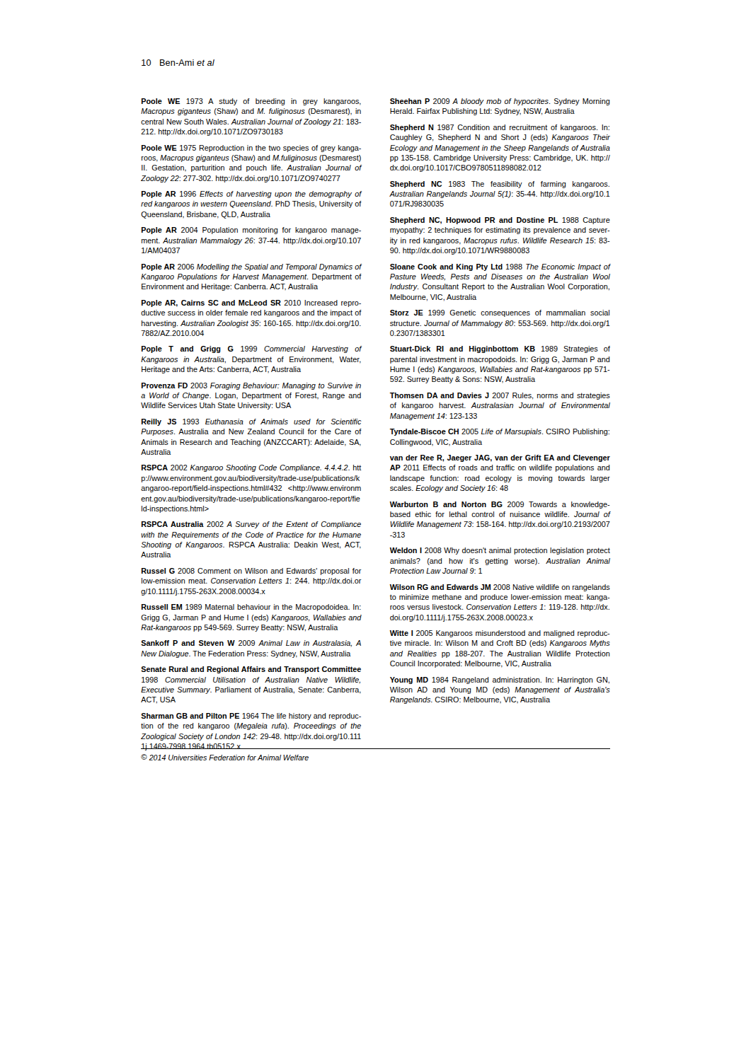10 Ben-Ami et al
Poole WE 1973 A study of breeding in grey kangaroos, Macropus giganteus (Shaw) and M. fuliginosus (Desmarest), in central New South Wales. Australian Journal of Zoology 21: 183-212. http://dx.doi.org/10.1071/ZO9730183
Poole WE 1975 Reproduction in the two species of grey kangaroos, Macropus giganteus (Shaw) and M.fuliginosus (Desmarest) II. Gestation, parturition and pouch life. Australian Journal of Zoology 22: 277-302. http://dx.doi.org/10.1071/ZO9740277
Pople AR 1996 Effects of harvesting upon the demography of red kangaroos in western Queensland. PhD Thesis, University of Queensland, Brisbane, QLD, Australia
Pople AR 2004 Population monitoring for kangaroo management. Australian Mammalogy 26: 37-44. http://dx.doi.org/10.1071/AM04037
Pople AR 2006 Modelling the Spatial and Temporal Dynamics of Kangaroo Populations for Harvest Management. Department of Environment and Heritage: Canberra. ACT, Australia
Pople AR, Cairns SC and McLeod SR 2010 Increased reproductive success in older female red kangaroos and the impact of harvesting. Australian Zoologist 35: 160-165. http://dx.doi.org/10.7882/AZ.2010.004
Pople T and Grigg G 1999 Commercial Harvesting of Kangaroos in Australia, Department of Environment, Water, Heritage and the Arts: Canberra, ACT, Australia
Provenza FD 2003 Foraging Behaviour: Managing to Survive in a World of Change. Logan, Department of Forest, Range and Wildlife Services Utah State University: USA
Reilly JS 1993 Euthanasia of Animals used for Scientific Purposes. Australia and New Zealand Council for the Care of Animals in Research and Teaching (ANZCCART): Adelaide, SA, Australia
RSPCA 2002 Kangaroo Shooting Code Compliance. 4.4.4.2. http://www.environment.gov.au/biodiversity/trade-use/publications/kangaroo-report/field-inspections.html#432 <http://www.environment.gov.au/biodiversity/trade-use/publications/kangaroo-report/field-inspections.html>
RSPCA Australia 2002 A Survey of the Extent of Compliance with the Requirements of the Code of Practice for the Humane Shooting of Kangaroos. RSPCA Australia: Deakin West, ACT, Australia
Russel G 2008 Comment on Wilson and Edwards' proposal for low-emission meat. Conservation Letters 1: 244. http://dx.doi.org/10.1111/j.1755-263X.2008.00034.x
Russell EM 1989 Maternal behaviour in the Macropodoidea. In: Grigg G, Jarman P and Hume I (eds) Kangaroos, Wallabies and Rat-kangaroos pp 549-569. Surrey Beatty: NSW, Australia
Sankoff P and Steven W 2009 Animal Law in Australasia, A New Dialogue. The Federation Press: Sydney, NSW, Australia
Senate Rural and Regional Affairs and Transport Committee 1998 Commercial Utilisation of Australian Native Wildlife, Executive Summary. Parliament of Australia, Senate: Canberra, ACT, USA
Sharman GB and Pilton PE 1964 The life history and reproduction of the red kangaroo (Megaleia rufa). Proceedings of the Zoological Society of London 142: 29-48. http://dx.doi.org/10.1111j.1469-7998.1964.tb05152.x
Sheehan P 2009 A bloody mob of hypocrites. Sydney Morning Herald. Fairfax Publishing Ltd: Sydney, NSW, Australia
Shepherd N 1987 Condition and recruitment of kangaroos. In: Caughley G, Shepherd N and Short J (eds) Kangaroos Their Ecology and Management in the Sheep Rangelands of Australia pp 135-158. Cambridge University Press: Cambridge, UK. http://dx.doi.org/10.1017/CBO9780511898082.012
Shepherd NC 1983 The feasibility of farming kangaroos. Australian Rangelands Journal 5(1): 35-44. http://dx.doi.org/10.1071/RJ9830035
Shepherd NC, Hopwood PR and Dostine PL 1988 Capture myopathy: 2 techniques for estimating its prevalence and severity in red kangaroos, Macropus rufus. Wildlife Research 15: 83-90. http://dx.doi.org/10.1071/WR9880083
Sloane Cook and King Pty Ltd 1988 The Economic Impact of Pasture Weeds, Pests and Diseases on the Australian Wool Industry. Consultant Report to the Australian Wool Corporation, Melbourne, VIC, Australia
Storz JE 1999 Genetic consequences of mammalian social structure. Journal of Mammalogy 80: 553-569. http://dx.doi.org/10.2307/1383301
Stuart-Dick RI and Higginbottom KB 1989 Strategies of parental investment in macropodoids. In: Grigg G, Jarman P and Hume I (eds) Kangaroos, Wallabies and Rat-kangaroos pp 571-592. Surrey Beatty & Sons: NSW, Australia
Thomsen DA and Davies J 2007 Rules, norms and strategies of kangaroo harvest. Australasian Journal of Environmental Management 14: 123-133
Tyndale-Biscoe CH 2005 Life of Marsupials. CSIRO Publishing: Collingwood, VIC, Australia
van der Ree R, Jaeger JAG, van der Grift EA and Clevenger AP 2011 Effects of roads and traffic on wildlife populations and landscape function: road ecology is moving towards larger scales. Ecology and Society 16: 48
Warburton B and Norton BG 2009 Towards a knowledge-based ethic for lethal control of nuisance wildlife. Journal of Wildlife Management 73: 158-164. http://dx.doi.org/10.2193/2007-313
Weldon I 2008 Why doesn't animal protection legislation protect animals? (and how it's getting worse). Australian Animal Protection Law Journal 9: 1
Wilson RG and Edwards JM 2008 Native wildlife on rangelands to minimize methane and produce lower-emission meat: kangaroos versus livestock. Conservation Letters 1: 119-128. http://dx.doi.org/10.1111/j.1755-263X.2008.00023.x
Witte I 2005 Kangaroos misunderstood and maligned reproductive miracle. In: Wilson M and Croft BD (eds) Kangaroos Myths and Realities pp 188-207. The Australian Wildlife Protection Council Incorporated: Melbourne, VIC, Australia
Young MD 1984 Rangeland administration. In: Harrington GN, Wilson AD and Young MD (eds) Management of Australia's Rangelands. CSIRO: Melbourne, VIC, Australia
© 2014 Universities Federation for Animal Welfare